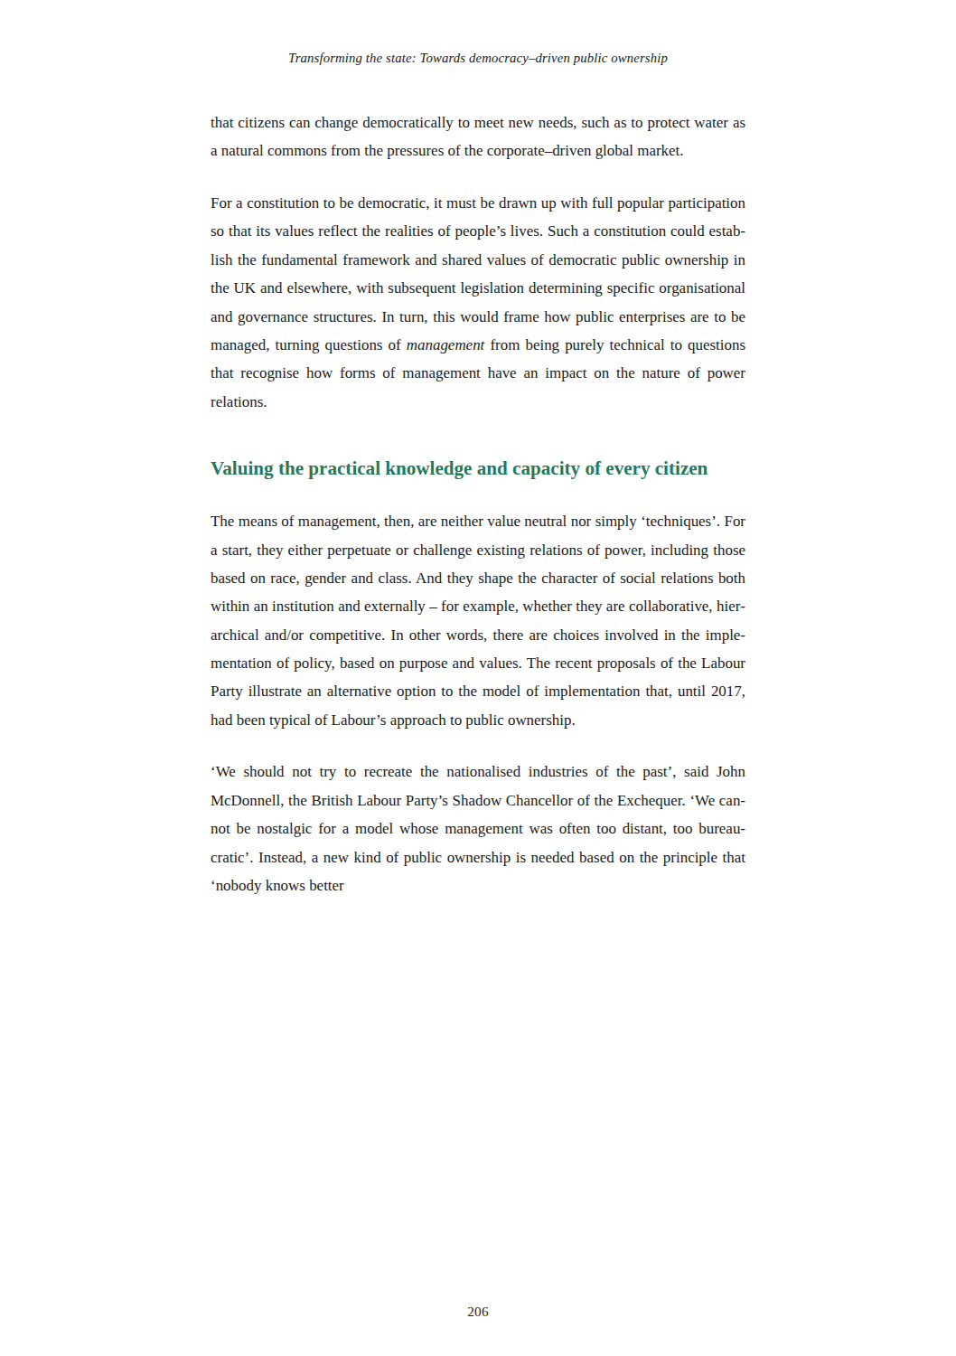Transforming the state: Towards democracy–driven public ownership
that citizens can change democratically to meet new needs, such as to protect water as a natural commons from the pressures of the corporate–driven global market.
For a constitution to be democratic, it must be drawn up with full popular participation so that its values reflect the realities of people’s lives. Such a constitution could establish the fundamental framework and shared values of democratic public ownership in the UK and elsewhere, with subsequent legislation determining specific organisational and governance structures. In turn, this would frame how public enterprises are to be managed, turning questions of management from being purely technical to questions that recognise how forms of management have an impact on the nature of power relations.
Valuing the practical knowledge and capacity of every citizen
The means of management, then, are neither value neutral nor simply ‘techniques’. For a start, they either perpetuate or challenge existing relations of power, including those based on race, gender and class. And they shape the character of social relations both within an institution and externally – for example, whether they are collaborative, hierarchical and/or competitive. In other words, there are choices involved in the implementation of policy, based on purpose and values. The recent proposals of the Labour Party illustrate an alternative option to the model of implementation that, until 2017, had been typical of Labour’s approach to public ownership.
‘We should not try to recreate the nationalised industries of the past’, said John McDonnell, the British Labour Party’s Shadow Chancellor of the Exchequer. ‘We cannot be nostalgic for a model whose management was often too distant, too bureaucratic’. Instead, a new kind of public ownership is needed based on the principle that ‘nobody knows better
206